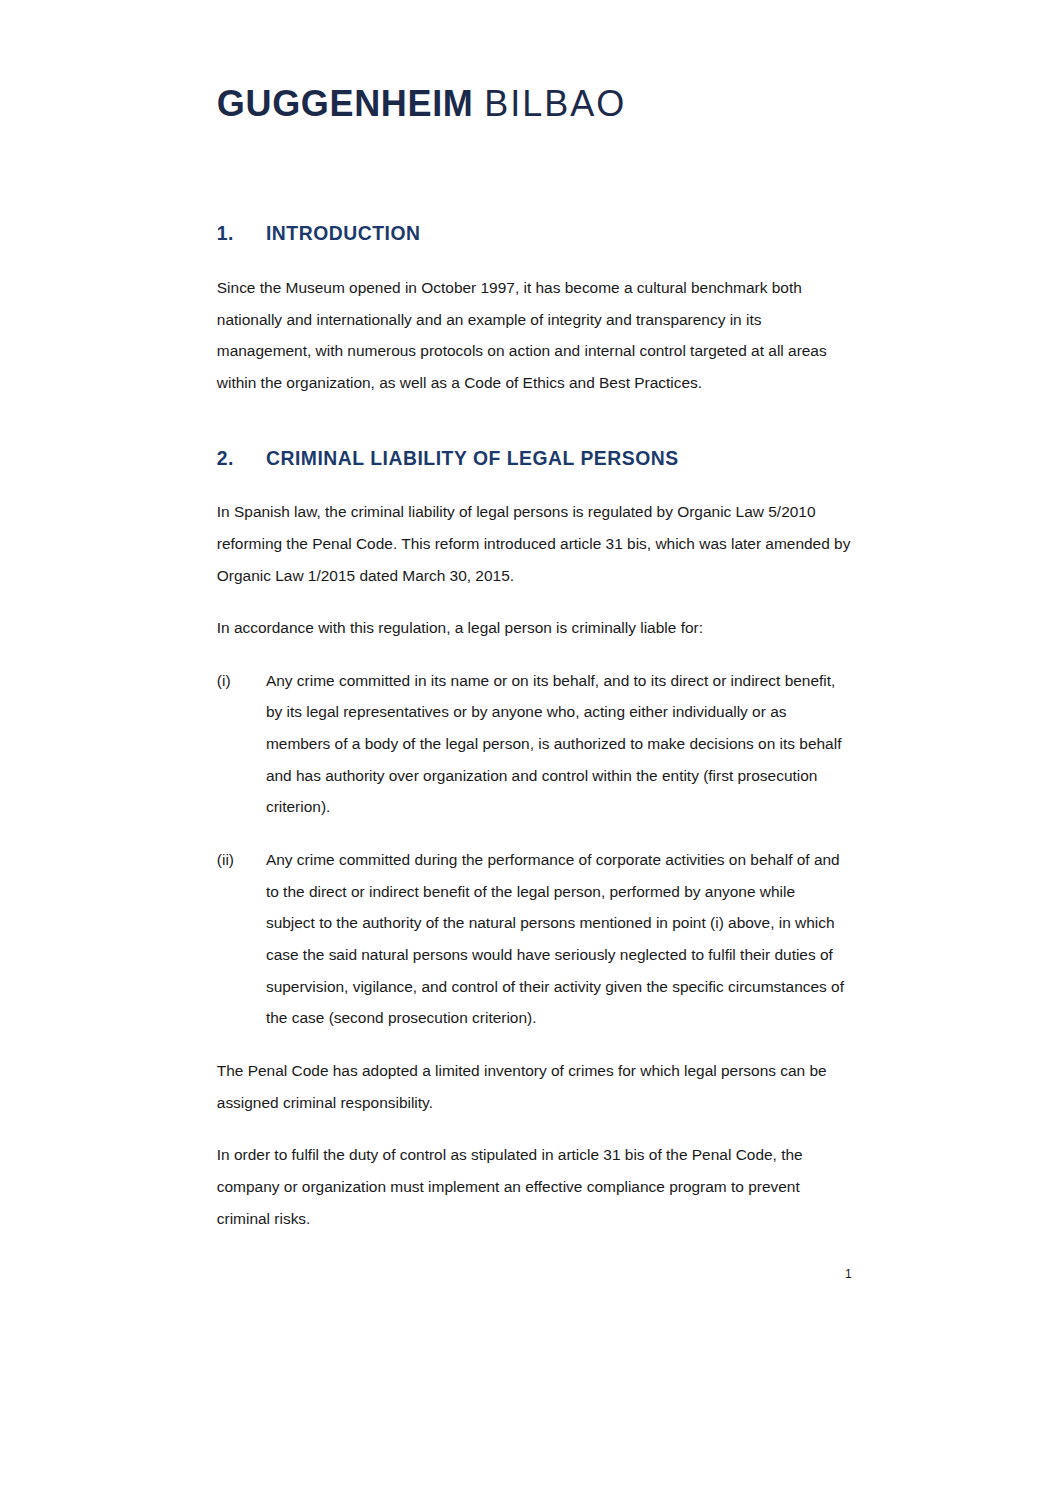GUGGENHEIM BILBAO
1. INTRODUCTION
Since the Museum opened in October 1997, it has become a cultural benchmark both nationally and internationally and an example of integrity and transparency in its management, with numerous protocols on action and internal control targeted at all areas within the organization, as well as a Code of Ethics and Best Practices.
2. CRIMINAL LIABILITY OF LEGAL PERSONS
In Spanish law, the criminal liability of legal persons is regulated by Organic Law 5/2010 reforming the Penal Code. This reform introduced article 31 bis, which was later amended by Organic Law 1/2015 dated March 30, 2015.
In accordance with this regulation, a legal person is criminally liable for:
(i) Any crime committed in its name or on its behalf, and to its direct or indirect benefit, by its legal representatives or by anyone who, acting either individually or as members of a body of the legal person, is authorized to make decisions on its behalf and has authority over organization and control within the entity (first prosecution criterion).
(ii) Any crime committed during the performance of corporate activities on behalf of and to the direct or indirect benefit of the legal person, performed by anyone while subject to the authority of the natural persons mentioned in point (i) above, in which case the said natural persons would have seriously neglected to fulfil their duties of supervision, vigilance, and control of their activity given the specific circumstances of the case (second prosecution criterion).
The Penal Code has adopted a limited inventory of crimes for which legal persons can be assigned criminal responsibility.
In order to fulfil the duty of control as stipulated in article 31 bis of the Penal Code, the company or organization must implement an effective compliance program to prevent criminal risks.
1